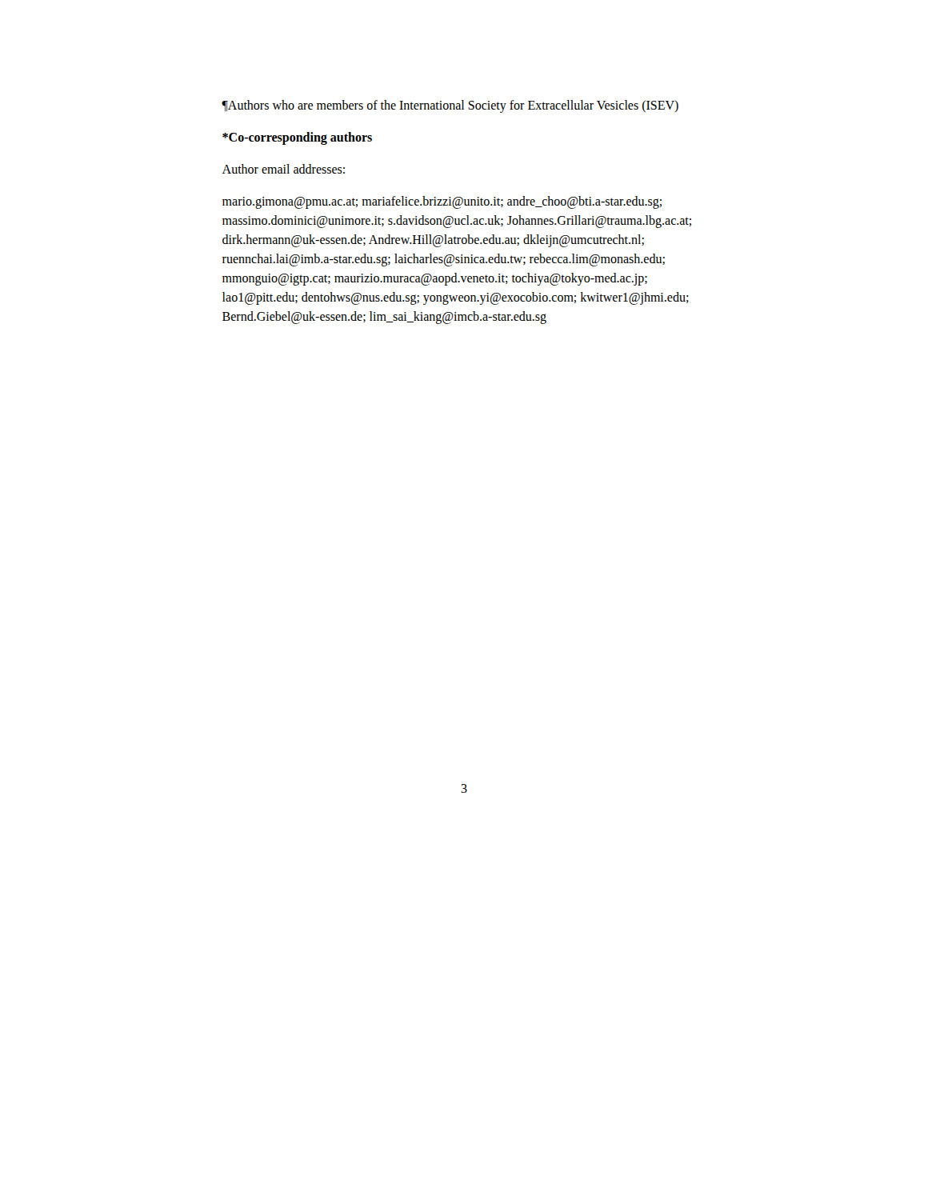¶Authors who are members of the International Society for Extracellular Vesicles (ISEV)
*Co-corresponding authors
Author email addresses:
mario.gimona@pmu.ac.at; mariafelice.brizzi@unito.it; andre_choo@bti.a-star.edu.sg; massimo.dominici@unimore.it; s.davidson@ucl.ac.uk; Johannes.Grillari@trauma.lbg.ac.at; dirk.hermann@uk-essen.de; Andrew.Hill@latrobe.edu.au; dkleijn@umcutrecht.nl; ruennchai.lai@imb.a-star.edu.sg; laicharles@sinica.edu.tw; rebecca.lim@monash.edu; mmonguio@igtp.cat; maurizio.muraca@aopd.veneto.it; tochiya@tokyo-med.ac.jp; lao1@pitt.edu; dentohws@nus.edu.sg; yongweon.yi@exocobio.com; kwitwer1@jhmi.edu; Bernd.Giebel@uk-essen.de; lim_sai_kiang@imcb.a-star.edu.sg
3